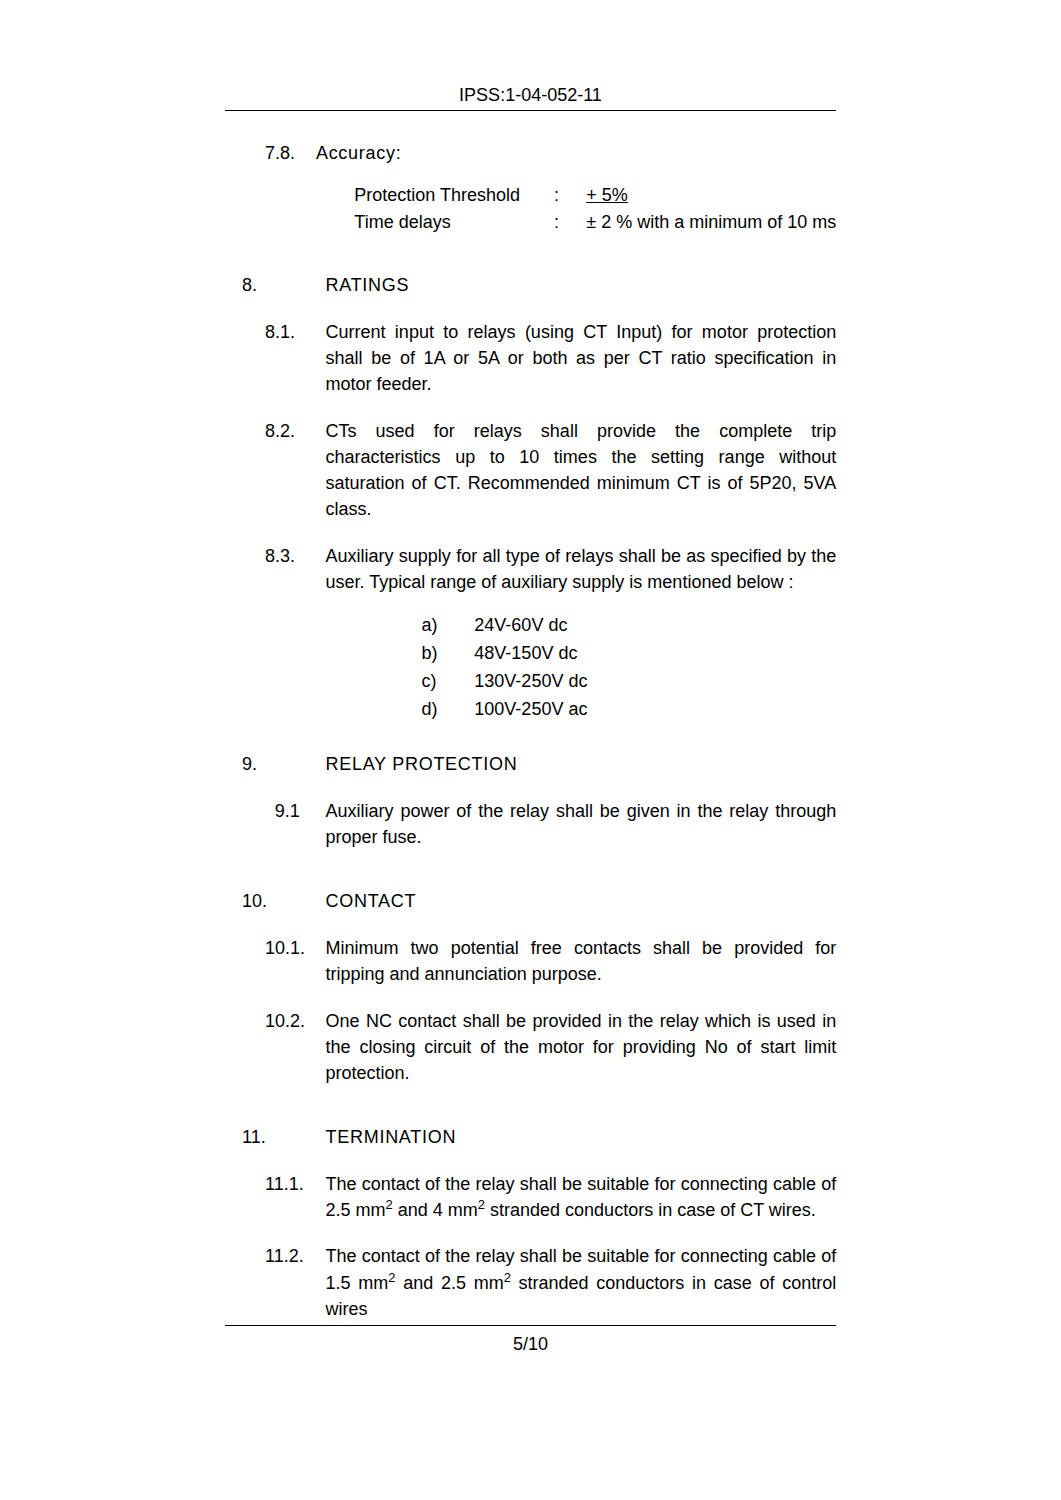IPSS:1-04-052-11
7.8.
Accuracy:
| Protection Threshold | : | + 5% |
| Time delays | : | ± 2 % with a minimum of 10 ms |
8.
RATINGS
8.1.
Current input to relays (using CT Input) for motor protection shall be of 1A or 5A or both as per CT ratio specification in motor feeder.
8.2.
CTs used for relays shall provide the complete trip characteristics up to 10 times the setting range without saturation of CT. Recommended minimum CT is of 5P20, 5VA class.
8.3.
Auxiliary supply for all type of relays shall be as specified by the user. Typical range of auxiliary supply is mentioned below :
a) 24V-60V dc
b) 48V-150V dc
c) 130V-250V dc
d) 100V-250V ac
9.
RELAY PROTECTION
9.1
Auxiliary power of the relay shall be given in the relay through proper fuse.
10.
CONTACT
10.1.
Minimum two potential free contacts shall be provided for tripping and annunciation purpose.
10.2.
One NC contact shall be provided in the relay which is used in the closing circuit of the motor for providing No of start limit protection.
11.
TERMINATION
11.1.
The contact of the relay shall be suitable for connecting cable of 2.5 mm2 and 4 mm2 stranded conductors in case of CT wires.
11.2.
The contact of the relay shall be suitable for connecting cable of 1.5 mm2 and 2.5 mm2 stranded conductors in case of control wires
5/10